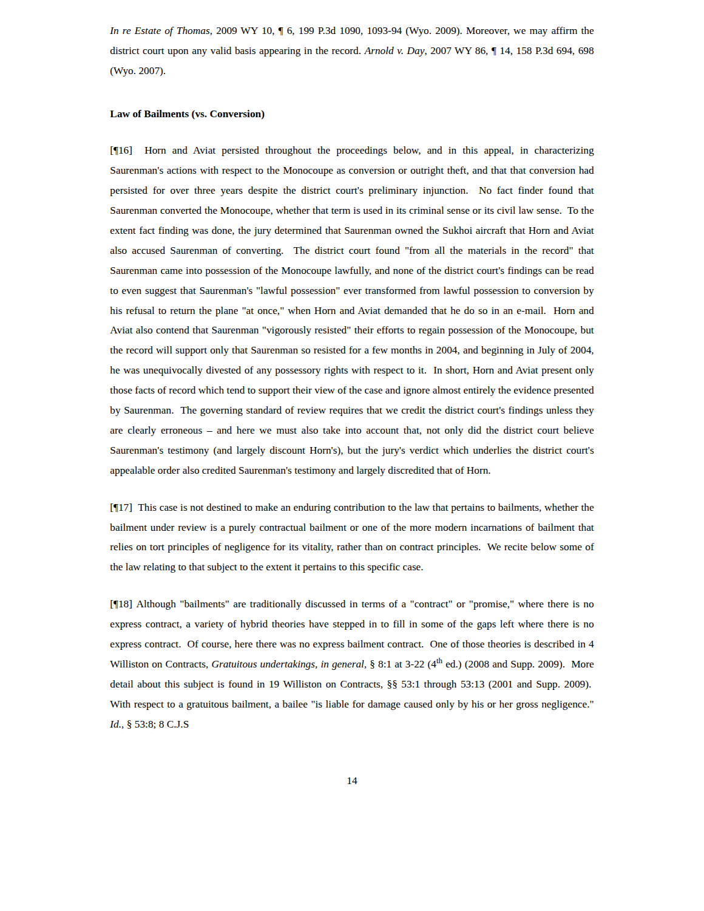In re Estate of Thomas, 2009 WY 10, ¶ 6, 199 P.3d 1090, 1093-94 (Wyo. 2009). Moreover, we may affirm the district court upon any valid basis appearing in the record. Arnold v. Day, 2007 WY 86, ¶ 14, 158 P.3d 694, 698 (Wyo. 2007).
Law of Bailments (vs. Conversion)
[¶16] Horn and Aviat persisted throughout the proceedings below, and in this appeal, in characterizing Saurenman's actions with respect to the Monocoupe as conversion or outright theft, and that that conversion had persisted for over three years despite the district court's preliminary injunction. No fact finder found that Saurenman converted the Monocoupe, whether that term is used in its criminal sense or its civil law sense. To the extent fact finding was done, the jury determined that Saurenman owned the Sukhoi aircraft that Horn and Aviat also accused Saurenman of converting. The district court found "from all the materials in the record" that Saurenman came into possession of the Monocoupe lawfully, and none of the district court's findings can be read to even suggest that Saurenman's "lawful possession" ever transformed from lawful possession to conversion by his refusal to return the plane "at once," when Horn and Aviat demanded that he do so in an e-mail. Horn and Aviat also contend that Saurenman "vigorously resisted" their efforts to regain possession of the Monocoupe, but the record will support only that Saurenman so resisted for a few months in 2004, and beginning in July of 2004, he was unequivocally divested of any possessory rights with respect to it. In short, Horn and Aviat present only those facts of record which tend to support their view of the case and ignore almost entirely the evidence presented by Saurenman. The governing standard of review requires that we credit the district court's findings unless they are clearly erroneous – and here we must also take into account that, not only did the district court believe Saurenman's testimony (and largely discount Horn's), but the jury's verdict which underlies the district court's appealable order also credited Saurenman's testimony and largely discredited that of Horn.
[¶17] This case is not destined to make an enduring contribution to the law that pertains to bailments, whether the bailment under review is a purely contractual bailment or one of the more modern incarnations of bailment that relies on tort principles of negligence for its vitality, rather than on contract principles. We recite below some of the law relating to that subject to the extent it pertains to this specific case.
[¶18] Although "bailments" are traditionally discussed in terms of a "contract" or "promise," where there is no express contract, a variety of hybrid theories have stepped in to fill in some of the gaps left where there is no express contract. Of course, here there was no express bailment contract. One of those theories is described in 4 Williston on Contracts, Gratuitous undertakings, in general, § 8:1 at 3-22 (4th ed.) (2008 and Supp. 2009). More detail about this subject is found in 19 Williston on Contracts, §§ 53:1 through 53:13 (2001 and Supp. 2009). With respect to a gratuitous bailment, a bailee "is liable for damage caused only by his or her gross negligence." Id., § 53:8; 8 C.J.S
14